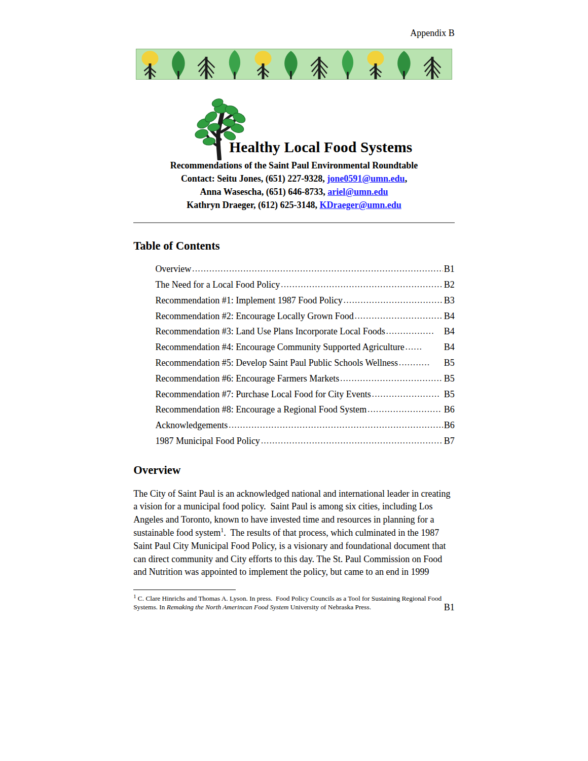Appendix B
Healthy Local Food Systems
Recommendations of the Saint Paul Environmental Roundtable
Contact: Seitu Jones, (651) 227-9328, jone0591@umn.edu,
Anna Wasescha, (651) 646-8733, ariel@umn.edu
Kathryn Draeger, (612) 625-3148, KDraeger@umn.edu
Table of Contents
Overview................................................................................................................. B1
The Need for a Local Food Policy................................................................... B2
Recommendation #1: Implement 1987 Food Policy...................................... B3
Recommendation #2: Encourage Locally Grown Food................................ B4
Recommendation #3: Land Use Plans Incorporate Local Foods................. B4
Recommendation #4: Encourage Community Supported Agriculture...... B4
Recommendation #5: Develop Saint Paul Public Schools Wellness........... B5
Recommendation #6: Encourage Farmers Markets..................................... B5
Recommendation #7: Purchase Local Food for City Events........................ B5
Recommendation #8: Encourage a Regional Food System.......................... B6
Acknowledgements.......................................................................................... B6
1987 Municipal Food Policy........................................................................... B7
Overview
The City of Saint Paul is an acknowledged national and international leader in creating a vision for a municipal food policy. Saint Paul is among six cities, including Los Angeles and Toronto, known to have invested time and resources in planning for a sustainable food system1. The results of that process, which culminated in the 1987 Saint Paul City Municipal Food Policy, is a visionary and foundational document that can direct community and City efforts to this day. The St. Paul Commission on Food and Nutrition was appointed to implement the policy, but came to an end in 1999
1 C. Clare Hinrichs and Thomas A. Lyson. In press. Food Policy Councils as a Tool for Sustaining Regional Food Systems. In Remaking the North Amerincan Food System University of Nebraska Press.
B1